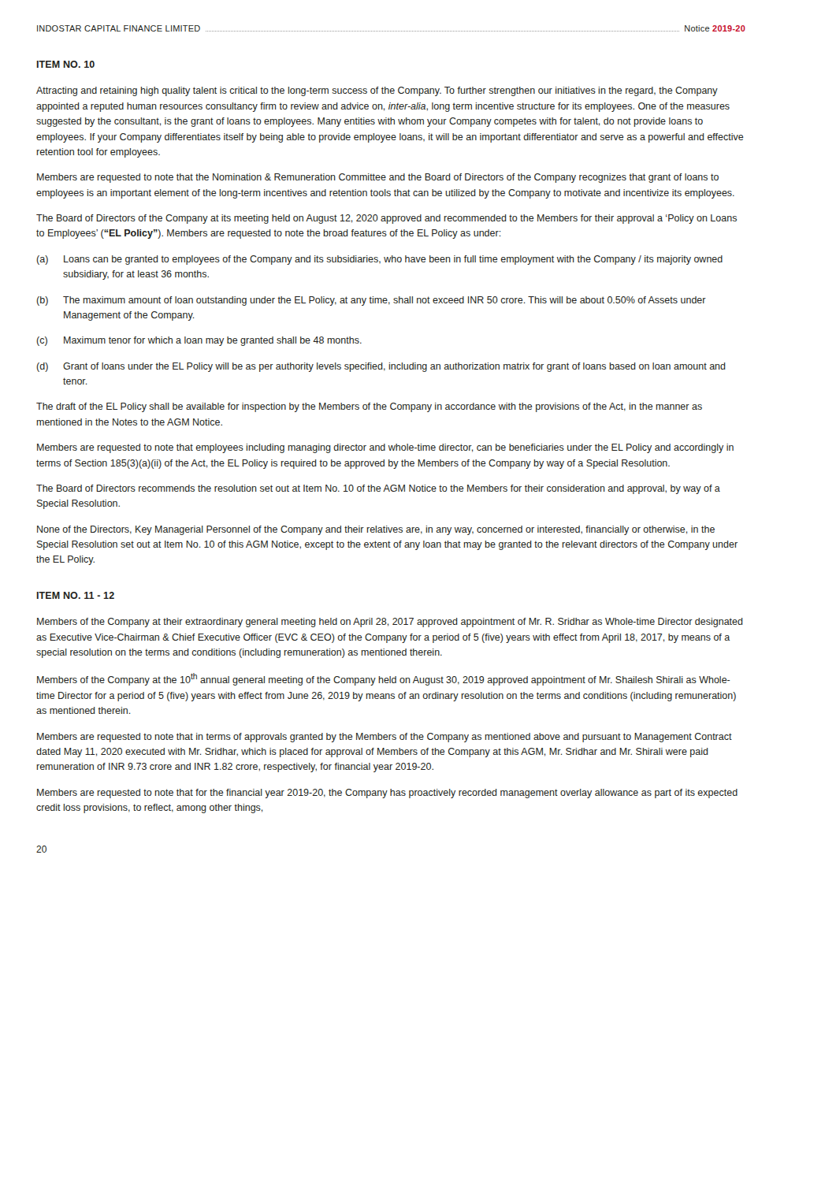Indostar Capital Finance Limited Notice 2019-20
Item No. 10
Attracting and retaining high quality talent is critical to the long-term success of the Company. To further strengthen our initiatives in the regard, the Company appointed a reputed human resources consultancy firm to review and advice on, inter-alia, long term incentive structure for its employees. One of the measures suggested by the consultant, is the grant of loans to employees. Many entities with whom your Company competes with for talent, do not provide loans to employees. If your Company differentiates itself by being able to provide employee loans, it will be an important differentiator and serve as a powerful and effective retention tool for employees.
Members are requested to note that the Nomination & Remuneration Committee and the Board of Directors of the Company recognizes that grant of loans to employees is an important element of the long-term incentives and retention tools that can be utilized by the Company to motivate and incentivize its employees.
The Board of Directors of the Company at its meeting held on August 12, 2020 approved and recommended to the Members for their approval a ‘Policy on Loans to Employees’ (“EL Policy”). Members are requested to note the broad features of the EL Policy as under:
Loans can be granted to employees of the Company and its subsidiaries, who have been in full time employment with the Company / its majority owned subsidiary, for at least 36 months.
The maximum amount of loan outstanding under the EL Policy, at any time, shall not exceed INR 50 crore. This will be about 0.50% of Assets under Management of the Company.
Maximum tenor for which a loan may be granted shall be 48 months.
Grant of loans under the EL Policy will be as per authority levels specified, including an authorization matrix for grant of loans based on loan amount and tenor.
The draft of the EL Policy shall be available for inspection by the Members of the Company in accordance with the provisions of the Act, in the manner as mentioned in the Notes to the AGM Notice.
Members are requested to note that employees including managing director and whole-time director, can be beneficiaries under the EL Policy and accordingly in terms of Section 185(3)(a)(ii) of the Act, the EL Policy is required to be approved by the Members of the Company by way of a Special Resolution.
The Board of Directors recommends the resolution set out at Item No. 10 of the AGM Notice to the Members for their consideration and approval, by way of a Special Resolution.
None of the Directors, Key Managerial Personnel of the Company and their relatives are, in any way, concerned or interested, financially or otherwise, in the Special Resolution set out at Item No. 10 of this AGM Notice, except to the extent of any loan that may be granted to the relevant directors of the Company under the EL Policy.
Item No. 11 - 12
Members of the Company at their extraordinary general meeting held on April 28, 2017 approved appointment of Mr. R. Sridhar as Whole-time Director designated as Executive Vice-Chairman & Chief Executive Officer (EVC & CEO) of the Company for a period of 5 (five) years with effect from April 18, 2017, by means of a special resolution on the terms and conditions (including remuneration) as mentioned therein.
Members of the Company at the 10th annual general meeting of the Company held on August 30, 2019 approved appointment of Mr. Shailesh Shirali as Whole-time Director for a period of 5 (five) years with effect from June 26, 2019 by means of an ordinary resolution on the terms and conditions (including remuneration) as mentioned therein.
Members are requested to note that in terms of approvals granted by the Members of the Company as mentioned above and pursuant to Management Contract dated May 11, 2020 executed with Mr. Sridhar, which is placed for approval of Members of the Company at this AGM, Mr. Sridhar and Mr. Shirali were paid remuneration of INR 9.73 crore and INR 1.82 crore, respectively, for financial year 2019-20.
Members are requested to note that for the financial year 2019-20, the Company has proactively recorded management overlay allowance as part of its expected credit loss provisions, to reflect, among other things,
20